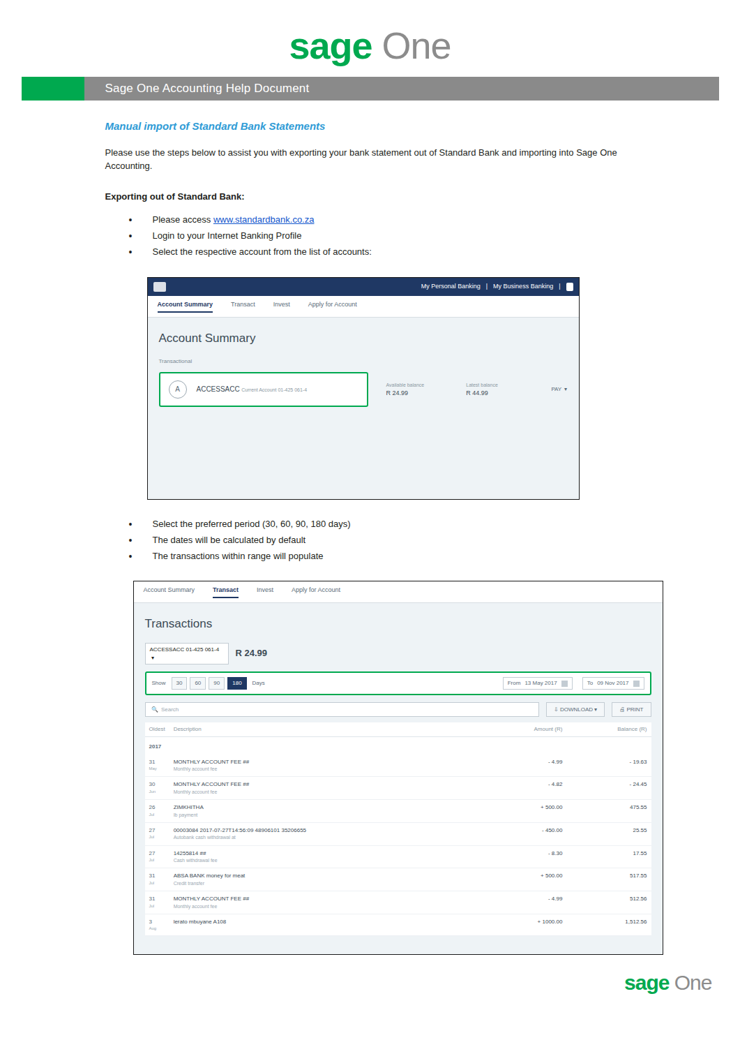sage One
Sage One Accounting Help Document
Manual import of Standard Bank Statements
Please use the steps below to assist you with exporting your bank statement out of Standard Bank and importing into Sage One Accounting.
Exporting out of Standard Bank:
Please access www.standardbank.co.za
Login to your Internet Banking Profile
Select the respective account from the list of accounts:
My Personal Banking | My Business Banking |
Account Summary Transact Invest Apply for Account
Account Summary
Transactional
A
ACCESSACC Current Account 01-425 061-4
Available balance R 24.99
Latest balance R 44.99
PAY ▾
Select the preferred period (30, 60, 90, 180 days)
The dates will be calculated by default
The transactions within range will populate
Account Summary Transact Invest Apply for Account
Transactions
ACCESSACC 01-425 061-4 ▾
R 24.99
Show
30 60 90 180
Days
From 13 May 2017
To 09 Nov 2017
🔍 Search
⇩ DOWNLOAD ▾
🖨 PRINT
| Oldest | Description | Amount (R) | Balance (R) |
| --- | --- | --- | --- |
| 2017 |
| 31 May | MONTHLY ACCOUNT FEE ## Monthly account fee | - 4.99 | - 19.63 |
| 30 Jun | MONTHLY ACCOUNT FEE ## Monthly account fee | - 4.82 | - 24.45 |
| 26 Jul | ZIMKHITHA Ib payment | + 500.00 | 475.55 |
| 27 Jul | 00003084 2017-07-27T14:56:09 48906101 35206655 Autobank cash withdrawal at | - 450.00 | 25.55 |
| 27 Jul | 14255814 ## Cash withdrawal fee | - 8.30 | 17.55 |
| 31 Jul | ABSA BANK money for meat Credit transfer | + 500.00 | 517.55 |
| 31 Jul | MONTHLY ACCOUNT FEE ## Monthly account fee | - 4.99 | 512.56 |
| 3 Aug | lerato mbuyane A108 | + 1000.00 | 1,512.56 |
sage One